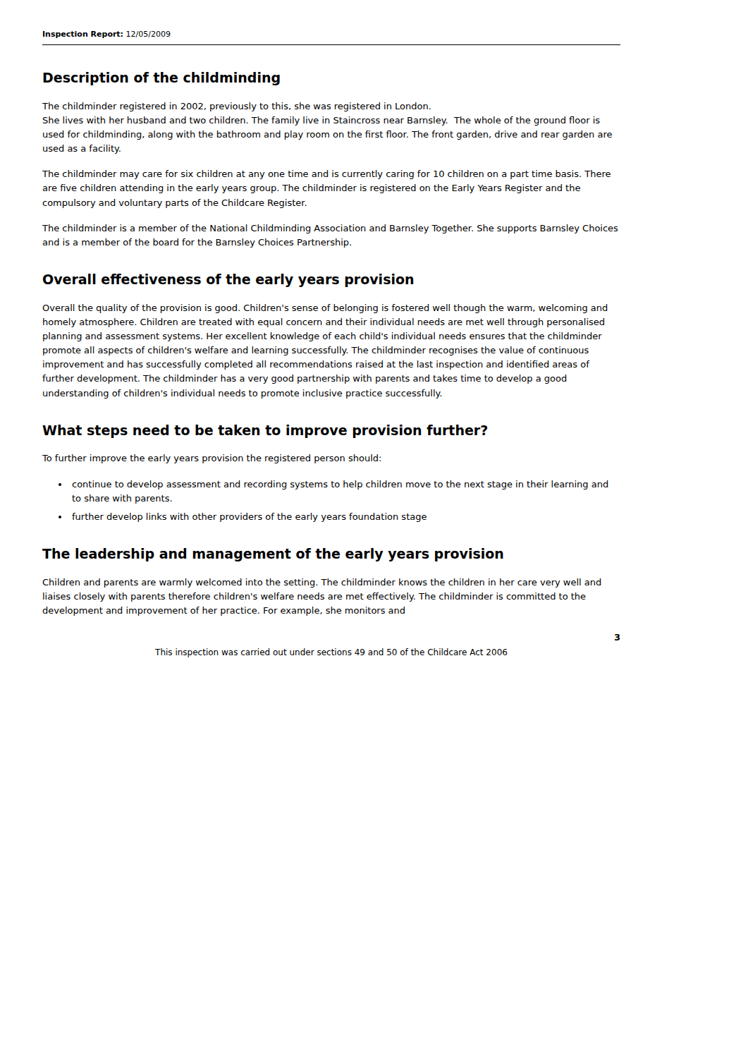Inspection Report: 12/05/2009
Description of the childminding
The childminder registered in 2002, previously to this, she was registered in London.
She lives with her husband and two children. The family live in Staincross near Barnsley. The whole of the ground floor is used for childminding, along with the bathroom and play room on the first floor. The front garden, drive and rear garden are used as a facility.
The childminder may care for six children at any one time and is currently caring for 10 children on a part time basis. There are five children attending in the early years group. The childminder is registered on the Early Years Register and the compulsory and voluntary parts of the Childcare Register.
The childminder is a member of the National Childminding Association and Barnsley Together. She supports Barnsley Choices and is a member of the board for the Barnsley Choices Partnership.
Overall effectiveness of the early years provision
Overall the quality of the provision is good. Children's sense of belonging is fostered well though the warm, welcoming and homely atmosphere. Children are treated with equal concern and their individual needs are met well through personalised planning and assessment systems. Her excellent knowledge of each child's individual needs ensures that the childminder promote all aspects of children's welfare and learning successfully. The childminder recognises the value of continuous improvement and has successfully completed all recommendations raised at the last inspection and identified areas of further development. The childminder has a very good partnership with parents and takes time to develop a good understanding of children's individual needs to promote inclusive practice successfully.
What steps need to be taken to improve provision further?
To further improve the early years provision the registered person should:
continue to develop assessment and recording systems to help children move to the next stage in their learning and to share with parents.
further develop links with other providers of the early years foundation stage
The leadership and management of the early years provision
Children and parents are warmly welcomed into the setting. The childminder knows the children in her care very well and liaises closely with parents therefore children's welfare needs are met effectively. The childminder is committed to the development and improvement of her practice. For example, she monitors and
3 This inspection was carried out under sections 49 and 50 of the Childcare Act 2006